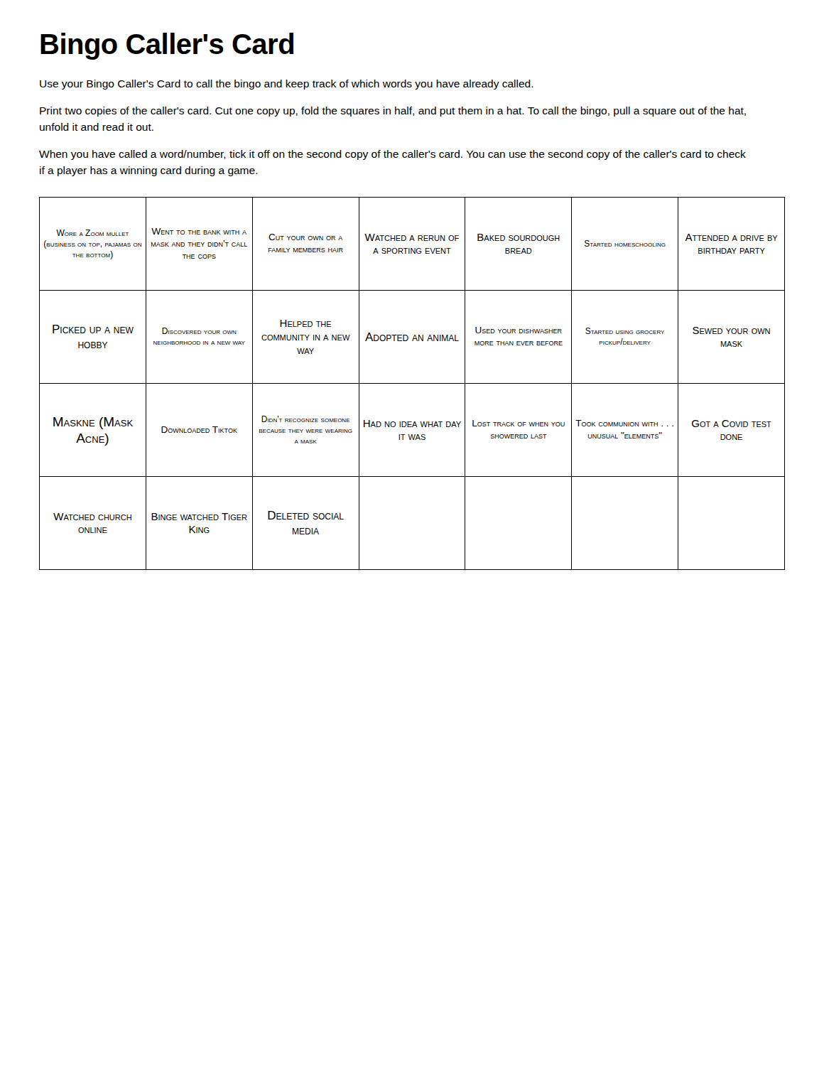Bingo Caller's Card
Use your Bingo Caller's Card to call the bingo and keep track of which words you have already called.
Print two copies of the caller's card. Cut one copy up, fold the squares in half, and put them in a hat. To call the bingo, pull a square out of the hat, unfold it and read it out.
When you have called a word/number, tick it off on the second copy of the caller's card. You can use the second copy of the caller's card to check if a player has a winning card during a game.
| Wore a Zoom mullet (business on top, pajamas on the bottom) | Went to the bank with a mask and they didn't call the cops | Cut your own or a family members hair | Watched a rerun of a sporting event | Baked sourdough bread | Started homeschooling | Attended a drive by birthday party |
| Picked up a new hobby | Discovered your own neighborhood in a new way | Helped the community in a new way | Adopted an animal | Used your dishwasher more than ever before | Started using grocery pickup/delivery | Sewed your own mask |
| Maskne (Mask Acne) | Downloaded Tiktok | Didn't recognize someone because they were wearing a mask | Had no idea what day it was | Lost track of when you showered last | Took communion with . . . unusual "elements" | Got a Covid test done |
| Watched church online | Binge watched Tiger King | Deleted social media | | | | |